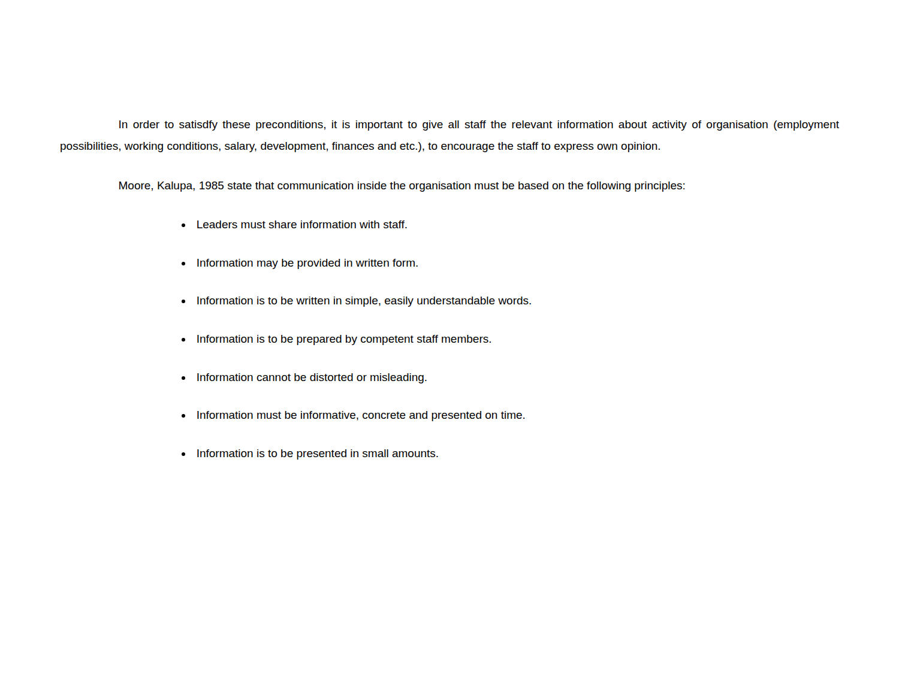In order to satisdfy these preconditions, it is important to give all staff the relevant information about activity of organisation (employment possibilities, working conditions, salary, development, finances and etc.), to encourage the staff to express own opinion.
Moore, Kalupa, 1985 state that communication inside the organisation must be based on the following principles:
Leaders must share information with staff.
Information may be provided in written form.
Information is to be written in simple, easily understandable words.
Information is to be prepared by competent staff members.
Information cannot be distorted or misleading.
Information must be informative, concrete and presented on time.
Information is to be presented in small amounts.